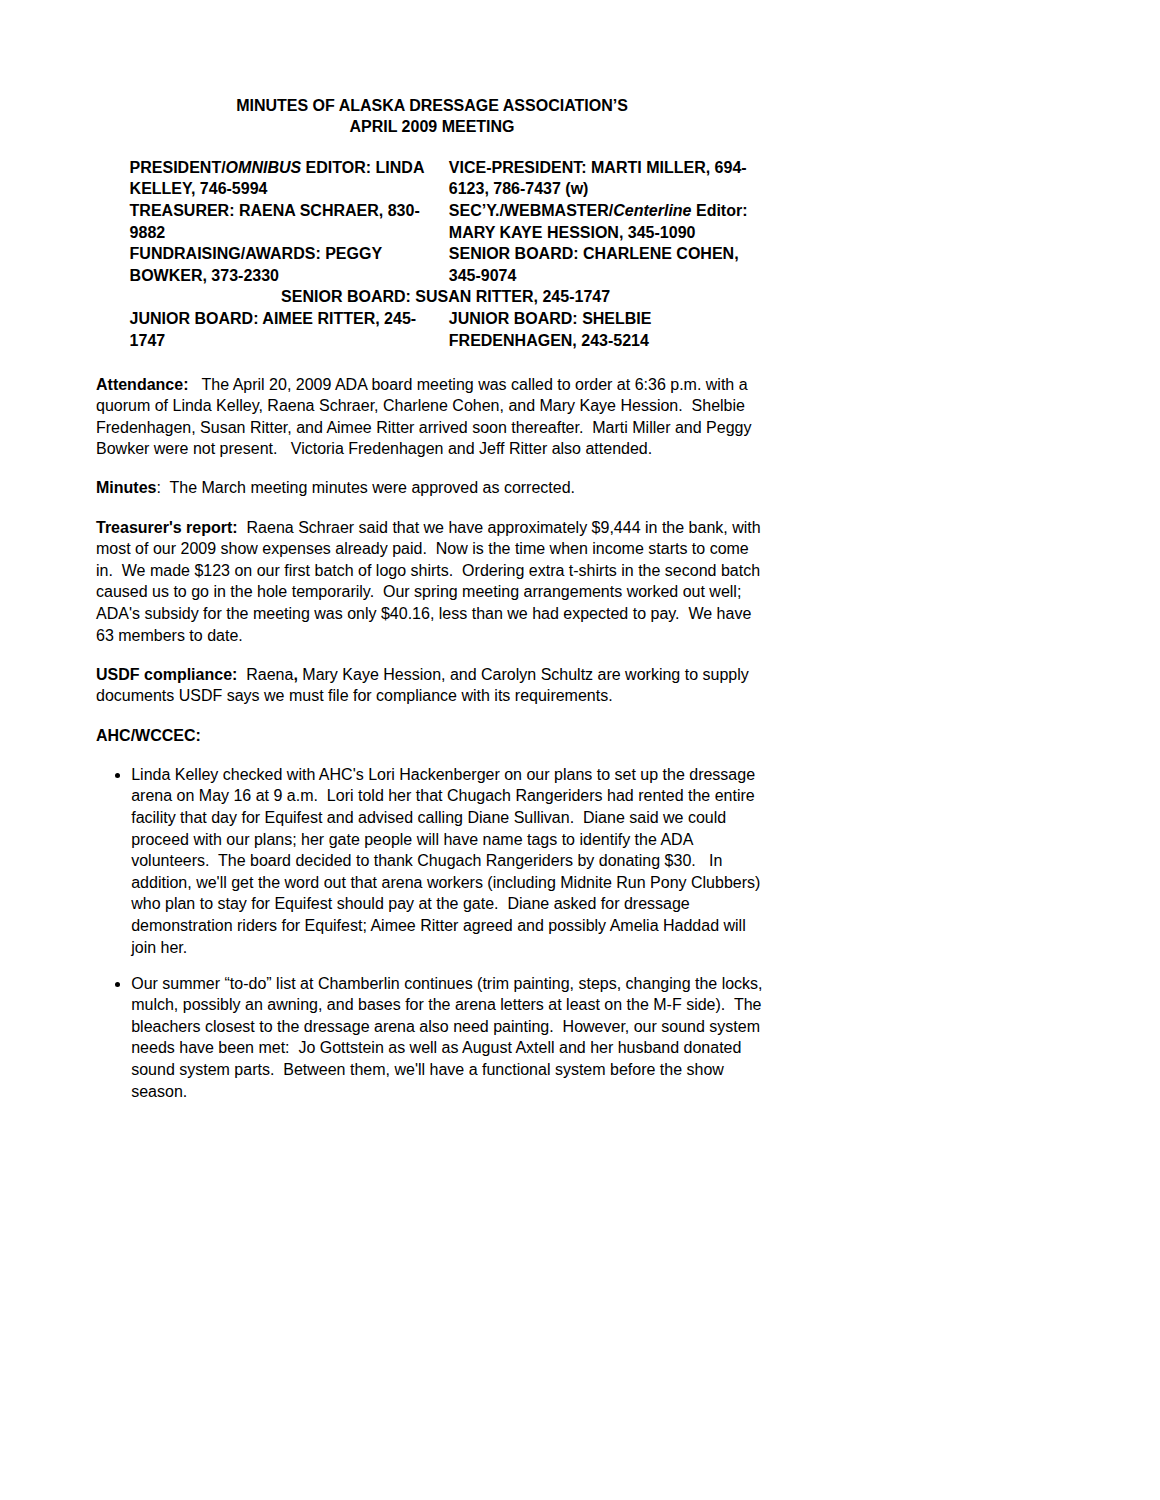MINUTES OF ALASKA DRESSAGE ASSOCIATION’S
APRIL 2009 MEETING
| PRESIDENT/ OMNIBUS EDITOR: LINDA KELLEY, 746-5994 | VICE-PRESIDENT: MARTI MILLER, 694-6123, 786-7437 (w) |
| TREASURER: RAENA SCHRAER, 830-9882 | SEC’Y./WEBMASTER/ Centerline Editor: MARY KAYE HESSION, 345-1090 |
| FUNDRAISING/AWARDS: PEGGY BOWKER, 373-2330 | SENIOR BOARD: CHARLENE COHEN, 345-9074 |
| SENIOR BOARD: SUSAN RITTER, 245-1747 |
| JUNIOR BOARD: AIMEE RITTER, 245-1747 | JUNIOR BOARD: SHELBIE FREDENHAGEN, 243-5214 |
Attendance: The April 20, 2009 ADA board meeting was called to order at 6:36 p.m. with a quorum of Linda Kelley, Raena Schraer, Charlene Cohen, and Mary Kaye Hession. Shelbie Fredenhagen, Susan Ritter, and Aimee Ritter arrived soon thereafter. Marti Miller and Peggy Bowker were not present. Victoria Fredenhagen and Jeff Ritter also attended.
Minutes: The March meeting minutes were approved as corrected.
Treasurer's report: Raena Schraer said that we have approximately $9,444 in the bank, with most of our 2009 show expenses already paid. Now is the time when income starts to come in. We made $123 on our first batch of logo shirts. Ordering extra t-shirts in the second batch caused us to go in the hole temporarily. Our spring meeting arrangements worked out well; ADA's subsidy for the meeting was only $40.16, less than we had expected to pay. We have 63 members to date.
USDF compliance: Raena, Mary Kaye Hession, and Carolyn Schultz are working to supply documents USDF says we must file for compliance with its requirements.
AHC/WCCEC:
Linda Kelley checked with AHC's Lori Hackenberger on our plans to set up the dressage arena on May 16 at 9 a.m. Lori told her that Chugach Rangeriders had rented the entire facility that day for Equifest and advised calling Diane Sullivan. Diane said we could proceed with our plans; her gate people will have name tags to identify the ADA volunteers. The board decided to thank Chugach Rangeriders by donating $30. In addition, we'll get the word out that arena workers (including Midnite Run Pony Clubbers) who plan to stay for Equifest should pay at the gate. Diane asked for dressage demonstration riders for Equifest; Aimee Ritter agreed and possibly Amelia Haddad will join her.
Our summer “to-do” list at Chamberlin continues (trim painting, steps, changing the locks, mulch, possibly an awning, and bases for the arena letters at least on the M-F side). The bleachers closest to the dressage arena also need painting. However, our sound system needs have been met: Jo Gottstein as well as August Axtell and her husband donated sound system parts. Between them, we'll have a functional system before the show season.